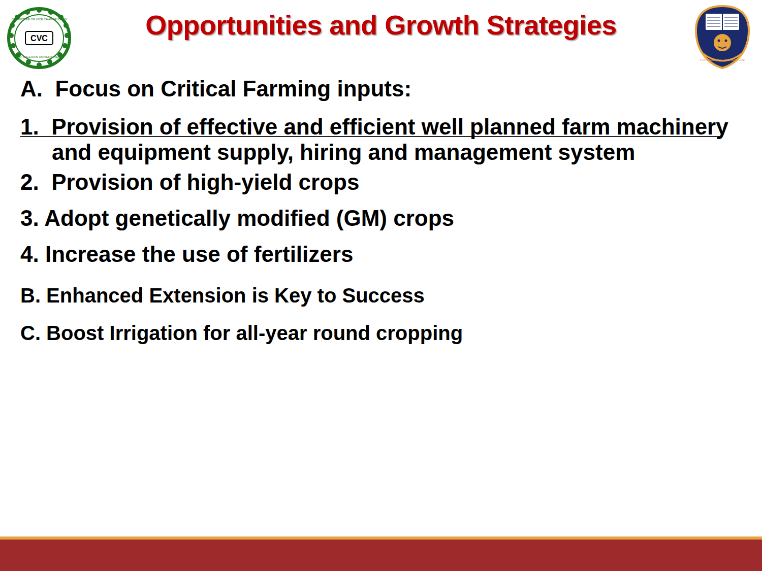CVC COMMITTEE OF VICE CHANCELLORS OF NIGERIAN UNIVERSITIES FOR LEARNING AND CULTURE
Opportunities and Growth Strategies
A. Focus on Critical Farming inputs:
1. Provision of effective and efficient well planned farm machinery and equipment supply, hiring and management system
2. Provision of high-yield crops
3. Adopt genetically modified (GM) crops
4. Increase the use of fertilizers
B. Enhanced Extension is Key to Success
C. Boost Irrigation for all-year round cropping